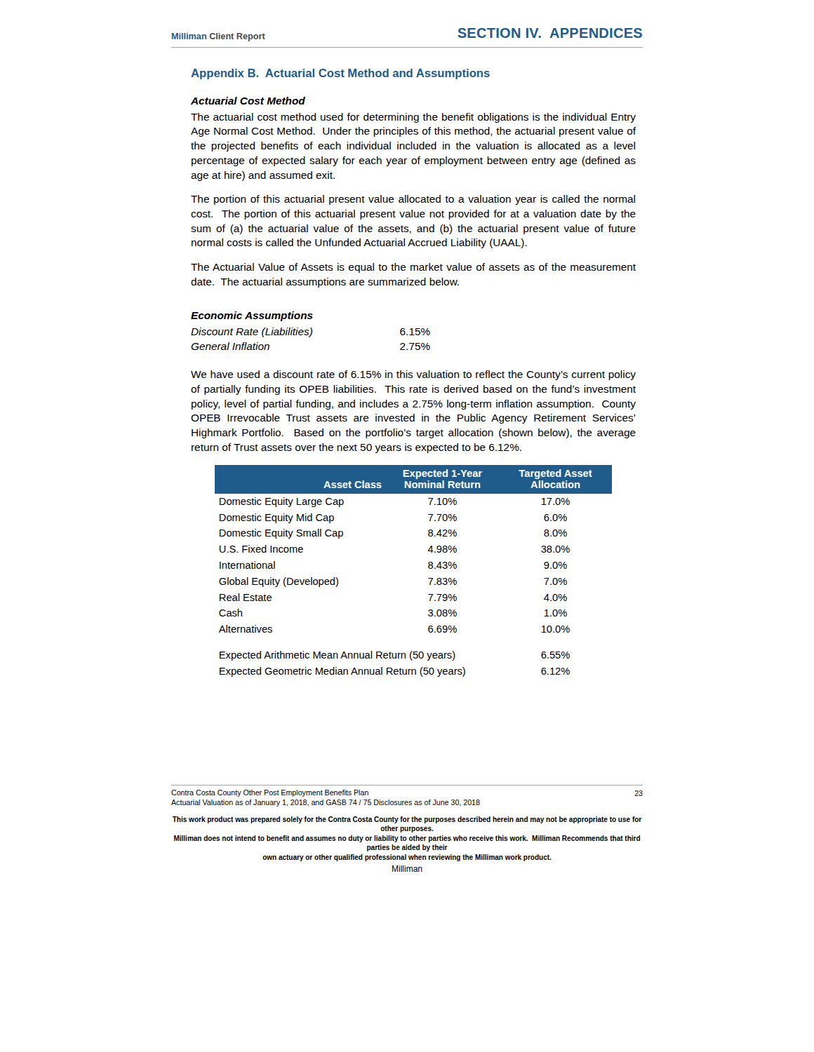Milliman Client Report
SECTION IV. APPENDICES
Appendix B. Actuarial Cost Method and Assumptions
Actuarial Cost Method
The actuarial cost method used for determining the benefit obligations is the individual Entry Age Normal Cost Method. Under the principles of this method, the actuarial present value of the projected benefits of each individual included in the valuation is allocated as a level percentage of expected salary for each year of employment between entry age (defined as age at hire) and assumed exit.
The portion of this actuarial present value allocated to a valuation year is called the normal cost. The portion of this actuarial present value not provided for at a valuation date by the sum of (a) the actuarial value of the assets, and (b) the actuarial present value of future normal costs is called the Unfunded Actuarial Accrued Liability (UAAL).
The Actuarial Value of Assets is equal to the market value of assets as of the measurement date. The actuarial assumptions are summarized below.
Economic Assumptions
Discount Rate (Liabilities) 6.15%
General Inflation 2.75%
We have used a discount rate of 6.15% in this valuation to reflect the County’s current policy of partially funding its OPEB liabilities. This rate is derived based on the fund’s investment policy, level of partial funding, and includes a 2.75% long-term inflation assumption. County OPEB Irrevocable Trust assets are invested in the Public Agency Retirement Services’ Highmark Portfolio. Based on the portfolio’s target allocation (shown below), the average return of Trust assets over the next 50 years is expected to be 6.12%.
| Asset Class | Expected 1-Year Nominal Return | Targeted Asset Allocation |
| --- | --- | --- |
| Domestic Equity Large Cap | 7.10% | 17.0% |
| Domestic Equity Mid Cap | 7.70% | 6.0% |
| Domestic Equity Small Cap | 8.42% | 8.0% |
| U.S. Fixed Income | 4.98% | 38.0% |
| International | 8.43% | 9.0% |
| Global Equity (Developed) | 7.83% | 7.0% |
| Real Estate | 7.79% | 4.0% |
| Cash | 3.08% | 1.0% |
| Alternatives | 6.69% | 10.0% |
| Expected Arithmetic Mean Annual Return (50 years) | 6.55% |
| Expected Geometric Median Annual Return (50 years) | 6.12% |
Contra Costa County Other Post Employment Benefits Plan
Actuarial Valuation as of January 1, 2018, and GASB 74 / 75 Disclosures as of June 30, 2018
23
This work product was prepared solely for the Contra Costa County for the purposes described herein and may not be appropriate to use for other purposes.
Milliman does not intend to benefit and assumes no duty or liability to other parties who receive this work. Milliman Recommends that third parties be aided by their
own actuary or other qualified professional when reviewing the Milliman work product.
Milliman